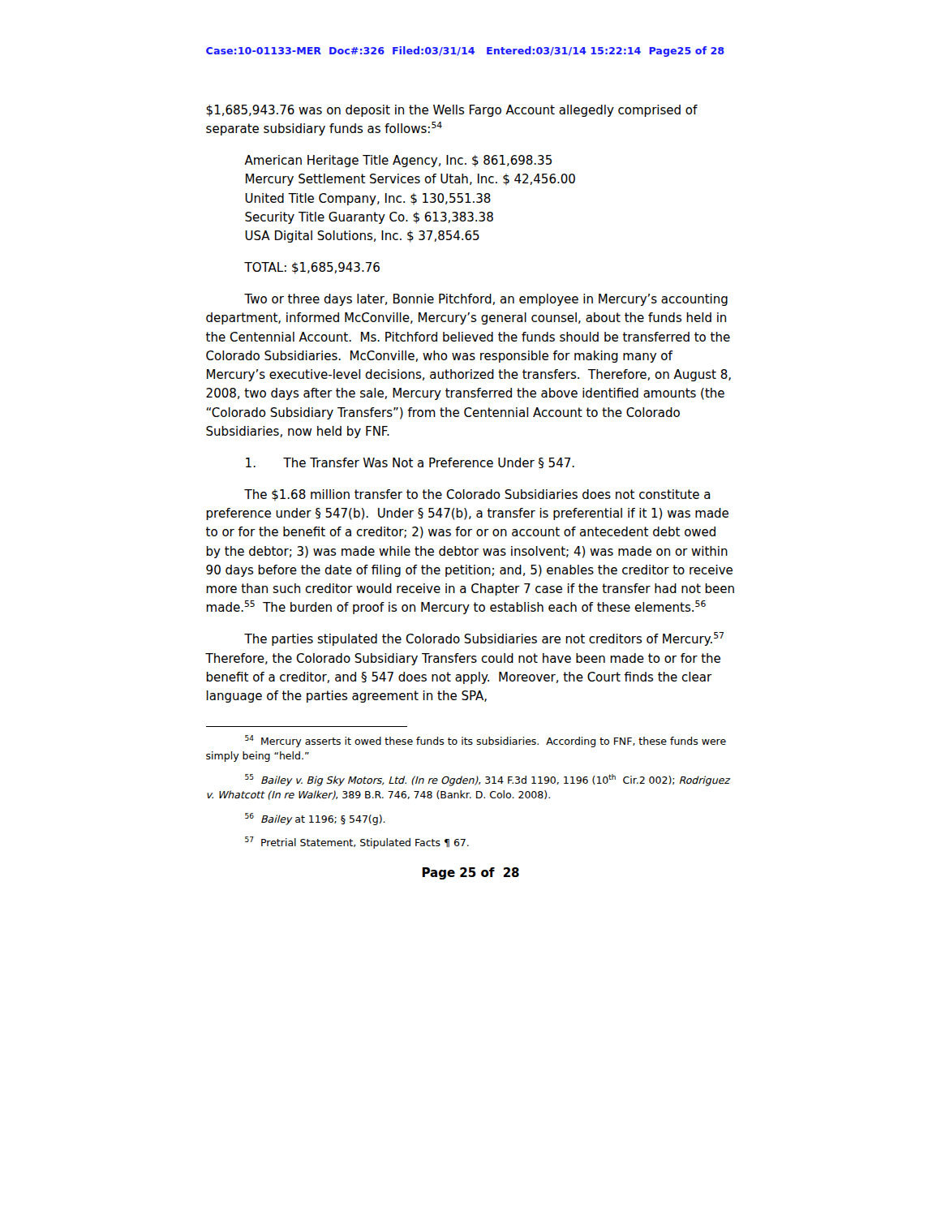Case:10-01133-MER Doc#:326 Filed:03/31/14 Entered:03/31/14 15:22:14 Page25 of 28
$1,685,943.76 was on deposit in the Wells Fargo Account allegedly comprised of separate subsidiary funds as follows:54
American Heritage Title Agency, Inc. $ 861,698.35
Mercury Settlement Services of Utah, Inc. $ 42,456.00
United Title Company, Inc. $ 130,551.38
Security Title Guaranty Co. $ 613,383.38
USA Digital Solutions, Inc. $ 37,854.65
TOTAL: $1,685,943.76
Two or three days later, Bonnie Pitchford, an employee in Mercury’s accounting department, informed McConville, Mercury’s general counsel, about the funds held in the Centennial Account. Ms. Pitchford believed the funds should be transferred to the Colorado Subsidiaries. McConville, who was responsible for making many of Mercury’s executive-level decisions, authorized the transfers. Therefore, on August 8, 2008, two days after the sale, Mercury transferred the above identified amounts (the “Colorado Subsidiary Transfers”) from the Centennial Account to the Colorado Subsidiaries, now held by FNF.
1. The Transfer Was Not a Preference Under § 547.
The $1.68 million transfer to the Colorado Subsidiaries does not constitute a preference under § 547(b). Under § 547(b), a transfer is preferential if it 1) was made to or for the benefit of a creditor; 2) was for or on account of antecedent debt owed by the debtor; 3) was made while the debtor was insolvent; 4) was made on or within 90 days before the date of filing of the petition; and, 5) enables the creditor to receive more than such creditor would receive in a Chapter 7 case if the transfer had not been made.55 The burden of proof is on Mercury to establish each of these elements.56
The parties stipulated the Colorado Subsidiaries are not creditors of Mercury.57 Therefore, the Colorado Subsidiary Transfers could not have been made to or for the benefit of a creditor, and § 547 does not apply. Moreover, the Court finds the clear language of the parties agreement in the SPA,
54 Mercury asserts it owed these funds to its subsidiaries. According to FNF, these funds were simply being “held.”
55 Bailey v. Big Sky Motors, Ltd. (In re Ogden), 314 F.3d 1190, 1196 (10th Cir.2 002); Rodriguez v. Whatcott (In re Walker), 389 B.R. 746, 748 (Bankr. D. Colo. 2008).
56 Bailey at 1196; § 547(g).
57 Pretrial Statement, Stipulated Facts ¶ 67.
Page 25 of 28